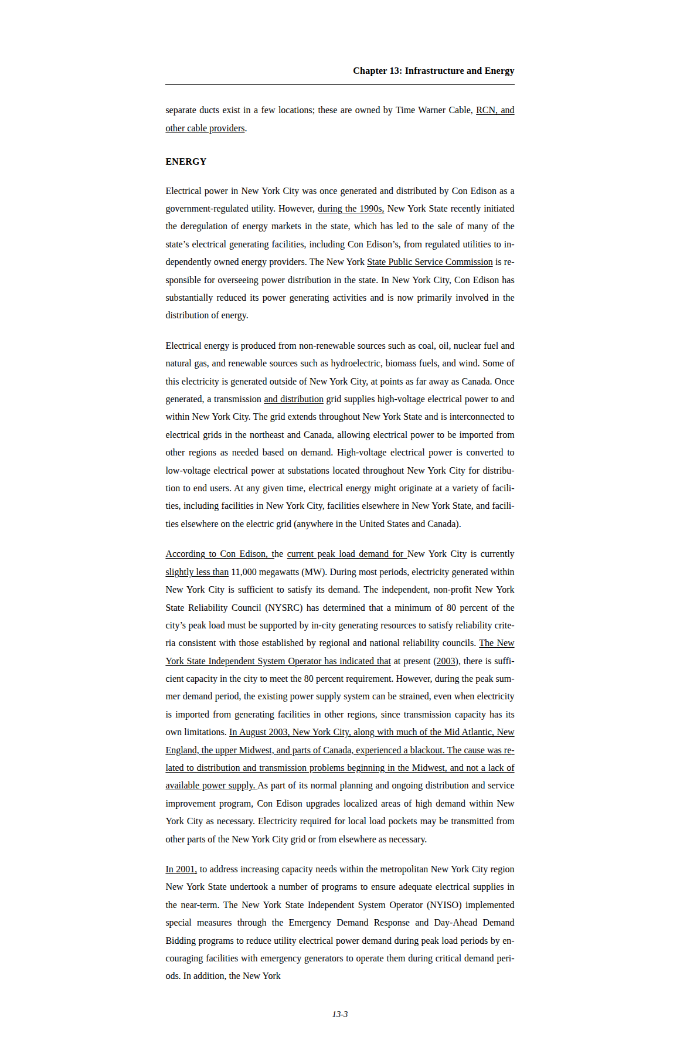Chapter 13: Infrastructure and Energy
separate ducts exist in a few locations; these are owned by Time Warner Cable, RCN, and other cable providers.
ENERGY
Electrical power in New York City was once generated and distributed by Con Edison as a government-regulated utility. However, during the 1990s, New York State recently initiated the deregulation of energy markets in the state, which has led to the sale of many of the state’s electrical generating facilities, including Con Edison’s, from regulated utilities to independently owned energy providers. The New York State Public Service Commission is responsible for overseeing power distribution in the state. In New York City, Con Edison has substantially reduced its power generating activities and is now primarily involved in the distribution of energy.
Electrical energy is produced from non-renewable sources such as coal, oil, nuclear fuel and natural gas, and renewable sources such as hydroelectric, biomass fuels, and wind. Some of this electricity is generated outside of New York City, at points as far away as Canada. Once generated, a transmission and distribution grid supplies high-voltage electrical power to and within New York City. The grid extends throughout New York State and is interconnected to electrical grids in the northeast and Canada, allowing electrical power to be imported from other regions as needed based on demand. High-voltage electrical power is converted to low-voltage electrical power at substations located throughout New York City for distribution to end users. At any given time, electrical energy might originate at a variety of facilities, including facilities in New York City, facilities elsewhere in New York State, and facilities elsewhere on the electric grid (anywhere in the United States and Canada).
According to Con Edison, the current peak load demand for New York City is currently slightly less than 11,000 megawatts (MW). During most periods, electricity generated within New York City is sufficient to satisfy its demand. The independent, non-profit New York State Reliability Council (NYSRC) has determined that a minimum of 80 percent of the city’s peak load must be supported by in-city generating resources to satisfy reliability criteria consistent with those established by regional and national reliability councils. The New York State Independent System Operator has indicated that at present (2003), there is sufficient capacity in the city to meet the 80 percent requirement. However, during the peak summer demand period, the existing power supply system can be strained, even when electricity is imported from generating facilities in other regions, since transmission capacity has its own limitations. In August 2003, New York City, along with much of the Mid Atlantic, New England, the upper Midwest, and parts of Canada, experienced a blackout. The cause was related to distribution and transmission problems beginning in the Midwest, and not a lack of available power supply. As part of its normal planning and ongoing distribution and service improvement program, Con Edison upgrades localized areas of high demand within New York City as necessary. Electricity required for local load pockets may be transmitted from other parts of the New York City grid or from elsewhere as necessary.
In 2001, to address increasing capacity needs within the metropolitan New York City region New York State undertook a number of programs to ensure adequate electrical supplies in the near-term. The New York State Independent System Operator (NYISO) implemented special measures through the Emergency Demand Response and Day-Ahead Demand Bidding programs to reduce utility electrical power demand during peak load periods by encouraging facilities with emergency generators to operate them during critical demand periods. In addition, the New York
13-3